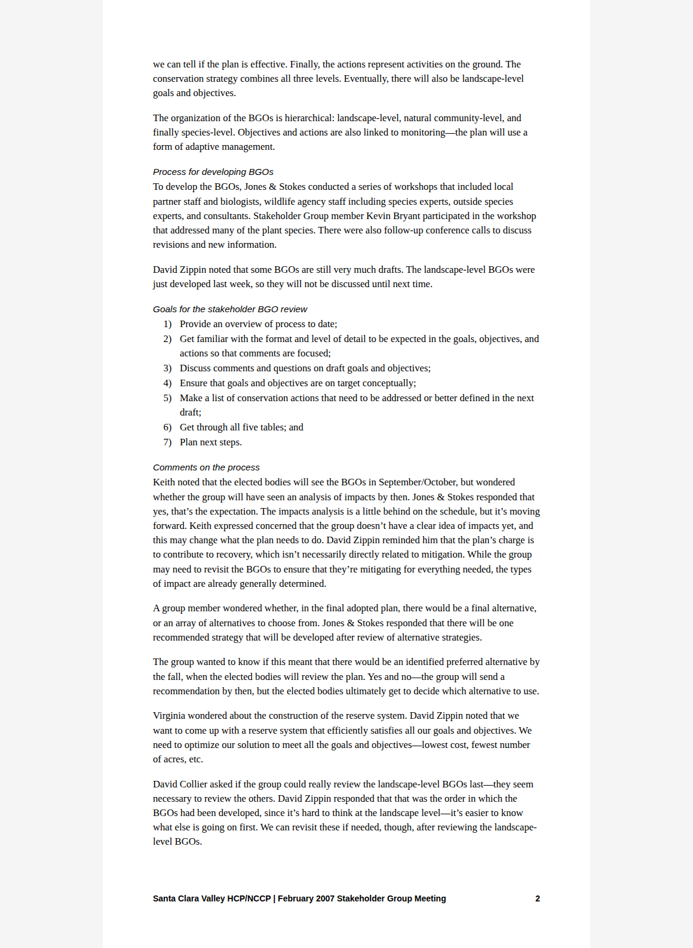we can tell if the plan is effective. Finally, the actions represent activities on the ground. The conservation strategy combines all three levels. Eventually, there will also be landscape-level goals and objectives.
The organization of the BGOs is hierarchical: landscape-level, natural community-level, and finally species-level. Objectives and actions are also linked to monitoring—the plan will use a form of adaptive management.
Process for developing BGOs
To develop the BGOs, Jones & Stokes conducted a series of workshops that included local partner staff and biologists, wildlife agency staff including species experts, outside species experts, and consultants. Stakeholder Group member Kevin Bryant participated in the workshop that addressed many of the plant species. There were also follow-up conference calls to discuss revisions and new information.
David Zippin noted that some BGOs are still very much drafts. The landscape-level BGOs were just developed last week, so they will not be discussed until next time.
Goals for the stakeholder BGO review
Provide an overview of process to date;
Get familiar with the format and level of detail to be expected in the goals, objectives, and actions so that comments are focused;
Discuss comments and questions on draft goals and objectives;
Ensure that goals and objectives are on target conceptually;
Make a list of conservation actions that need to be addressed or better defined in the next draft;
Get through all five tables; and
Plan next steps.
Comments on the process
Keith noted that the elected bodies will see the BGOs in September/October, but wondered whether the group will have seen an analysis of impacts by then. Jones & Stokes responded that yes, that’s the expectation. The impacts analysis is a little behind on the schedule, but it’s moving forward. Keith expressed concerned that the group doesn’t have a clear idea of impacts yet, and this may change what the plan needs to do. David Zippin reminded him that the plan’s charge is to contribute to recovery, which isn’t necessarily directly related to mitigation. While the group may need to revisit the BGOs to ensure that they’re mitigating for everything needed, the types of impact are already generally determined.
A group member wondered whether, in the final adopted plan, there would be a final alternative, or an array of alternatives to choose from. Jones & Stokes responded that there will be one recommended strategy that will be developed after review of alternative strategies.
The group wanted to know if this meant that there would be an identified preferred alternative by the fall, when the elected bodies will review the plan. Yes and no—the group will send a recommendation by then, but the elected bodies ultimately get to decide which alternative to use.
Virginia wondered about the construction of the reserve system. David Zippin noted that we want to come up with a reserve system that efficiently satisfies all our goals and objectives. We need to optimize our solution to meet all the goals and objectives—lowest cost, fewest number of acres, etc.
David Collier asked if the group could really review the landscape-level BGOs last—they seem necessary to review the others. David Zippin responded that that was the order in which the BGOs had been developed, since it’s hard to think at the landscape level—it’s easier to know what else is going on first. We can revisit these if needed, though, after reviewing the landscape-level BGOs.
Santa Clara Valley HCP/NCCP | February 2007 Stakeholder Group Meeting 2